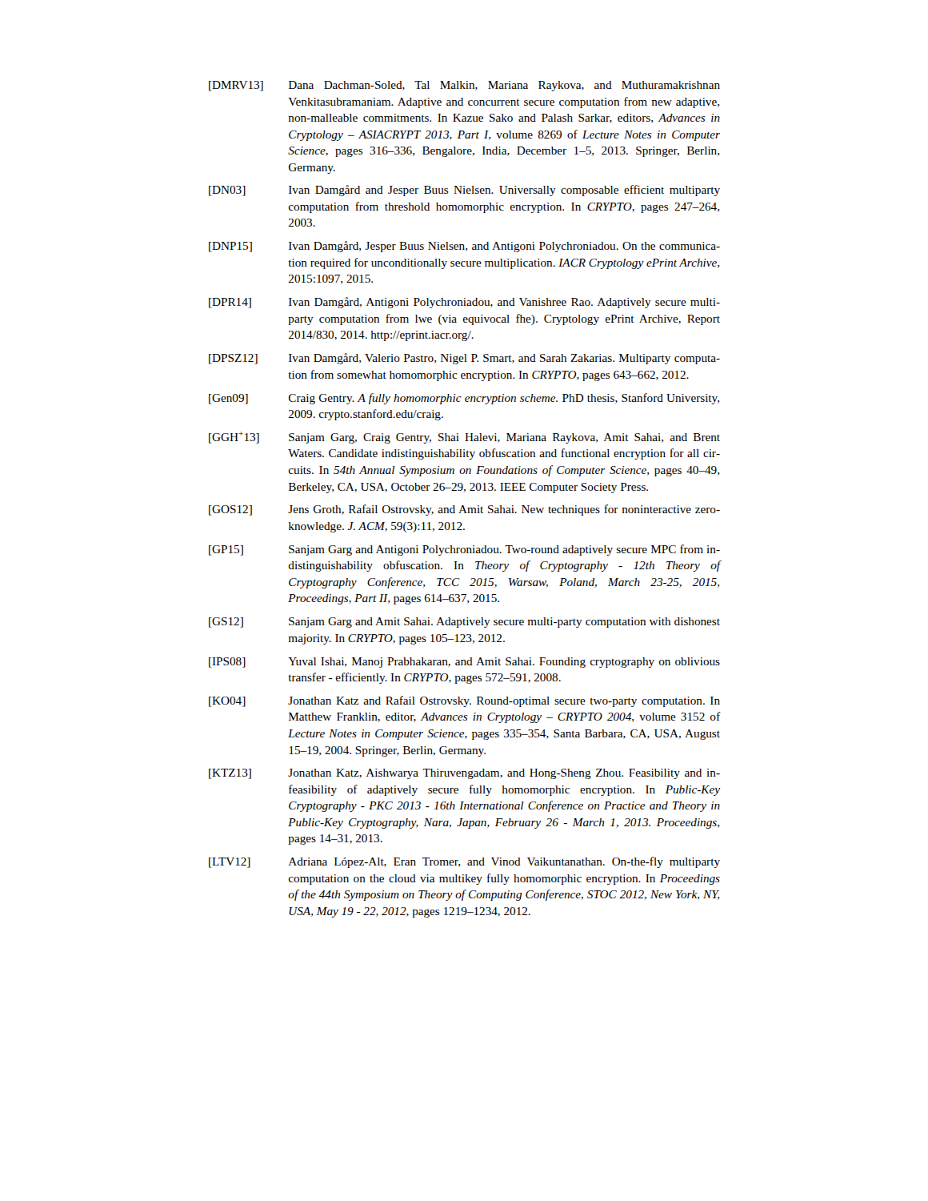[DMRV13]
Dana Dachman-Soled, Tal Malkin, Mariana Raykova, and Muthuramakrishnan Venkitasubramaniam. Adaptive and concurrent secure computation from new adaptive, non-malleable commitments. In Kazue Sako and Palash Sarkar, editors, Advances in Cryptology – ASIACRYPT 2013, Part I, volume 8269 of Lecture Notes in Computer Science, pages 316–336, Bengalore, India, December 1–5, 2013. Springer, Berlin, Germany.
[DN03]
Ivan Damgård and Jesper Buus Nielsen. Universally composable efficient multiparty computation from threshold homomorphic encryption. In CRYPTO, pages 247–264, 2003.
[DNP15]
Ivan Damgård, Jesper Buus Nielsen, and Antigoni Polychroniadou. On the communication required for unconditionally secure multiplication. IACR Cryptology ePrint Archive, 2015:1097, 2015.
[DPR14]
Ivan Damgård, Antigoni Polychroniadou, and Vanishree Rao. Adaptively secure multi-party computation from lwe (via equivocal fhe). Cryptology ePrint Archive, Report 2014/830, 2014. http://eprint.iacr.org/.
[DPSZ12]
Ivan Damgård, Valerio Pastro, Nigel P. Smart, and Sarah Zakarias. Multiparty computation from somewhat homomorphic encryption. In CRYPTO, pages 643–662, 2012.
[Gen09]
Craig Gentry. A fully homomorphic encryption scheme. PhD thesis, Stanford University, 2009. crypto.stanford.edu/craig.
[GGH+13]
Sanjam Garg, Craig Gentry, Shai Halevi, Mariana Raykova, Amit Sahai, and Brent Waters. Candidate indistinguishability obfuscation and functional encryption for all circuits. In 54th Annual Symposium on Foundations of Computer Science, pages 40–49, Berkeley, CA, USA, October 26–29, 2013. IEEE Computer Society Press.
[GOS12]
Jens Groth, Rafail Ostrovsky, and Amit Sahai. New techniques for noninteractive zero-knowledge. J. ACM, 59(3):11, 2012.
[GP15]
Sanjam Garg and Antigoni Polychroniadou. Two-round adaptively secure MPC from indistinguishability obfuscation. In Theory of Cryptography - 12th Theory of Cryptography Conference, TCC 2015, Warsaw, Poland, March 23-25, 2015, Proceedings, Part II, pages 614–637, 2015.
[GS12]
Sanjam Garg and Amit Sahai. Adaptively secure multi-party computation with dishonest majority. In CRYPTO, pages 105–123, 2012.
[IPS08]
Yuval Ishai, Manoj Prabhakaran, and Amit Sahai. Founding cryptography on oblivious transfer - efficiently. In CRYPTO, pages 572–591, 2008.
[KO04]
Jonathan Katz and Rafail Ostrovsky. Round-optimal secure two-party computation. In Matthew Franklin, editor, Advances in Cryptology – CRYPTO 2004, volume 3152 of Lecture Notes in Computer Science, pages 335–354, Santa Barbara, CA, USA, August 15–19, 2004. Springer, Berlin, Germany.
[KTZ13]
Jonathan Katz, Aishwarya Thiruvengadam, and Hong-Sheng Zhou. Feasibility and infeasibility of adaptively secure fully homomorphic encryption. In Public-Key Cryptography - PKC 2013 - 16th International Conference on Practice and Theory in Public-Key Cryptography, Nara, Japan, February 26 - March 1, 2013. Proceedings, pages 14–31, 2013.
[LTV12]
Adriana López-Alt, Eran Tromer, and Vinod Vaikuntanathan. On-the-fly multiparty computation on the cloud via multikey fully homomorphic encryption. In Proceedings of the 44th Symposium on Theory of Computing Conference, STOC 2012, New York, NY, USA, May 19 - 22, 2012, pages 1219–1234, 2012.